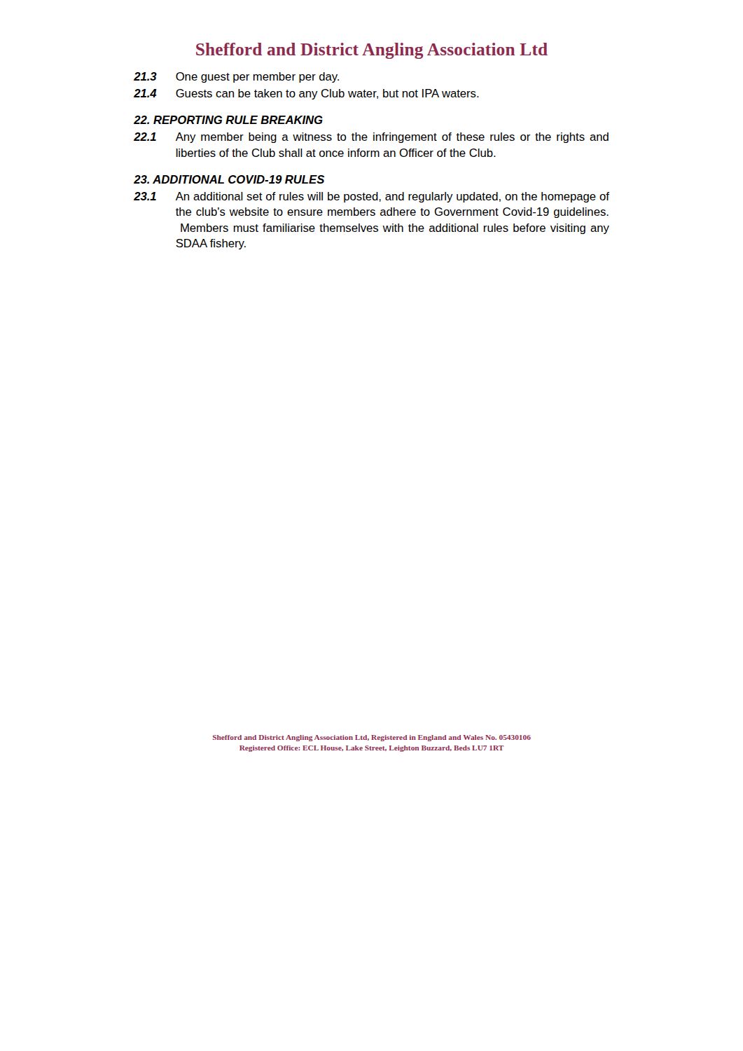Shefford and District Angling Association Ltd
21.3 One guest per member per day.
21.4 Guests can be taken to any Club water, but not IPA waters.
22. Reporting Rule Breaking
22.1 Any member being a witness to the infringement of these rules or the rights and liberties of the Club shall at once inform an Officer of the Club.
23. Additional Covid-19 Rules
23.1 An additional set of rules will be posted, and regularly updated, on the homepage of the club's website to ensure members adhere to Government Covid-19 guidelines. Members must familiarise themselves with the additional rules before visiting any SDAA fishery.
Shefford and District Angling Association Ltd, Registered in England and Wales No. 05430106
Registered Office: ECL House, Lake Street, Leighton Buzzard, Beds LU7 1RT